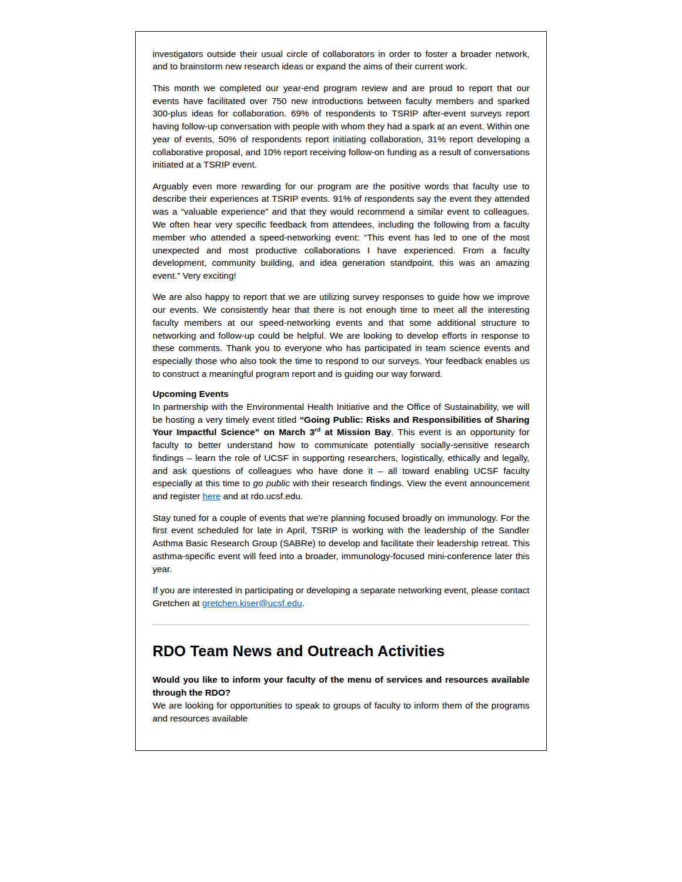investigators outside their usual circle of collaborators in order to foster a broader network, and to brainstorm new research ideas or expand the aims of their current work.
This month we completed our year-end program review and are proud to report that our events have facilitated over 750 new introductions between faculty members and sparked 300-plus ideas for collaboration. 69% of respondents to TSRIP after-event surveys report having follow-up conversation with people with whom they had a spark at an event. Within one year of events, 50% of respondents report initiating collaboration, 31% report developing a collaborative proposal, and 10% report receiving follow-on funding as a result of conversations initiated at a TSRIP event.
Arguably even more rewarding for our program are the positive words that faculty use to describe their experiences at TSRIP events. 91% of respondents say the event they attended was a “valuable experience” and that they would recommend a similar event to colleagues. We often hear very specific feedback from attendees, including the following from a faculty member who attended a speed-networking event: “This event has led to one of the most unexpected and most productive collaborations I have experienced. From a faculty development, community building, and idea generation standpoint, this was an amazing event.” Very exciting!
We are also happy to report that we are utilizing survey responses to guide how we improve our events. We consistently hear that there is not enough time to meet all the interesting faculty members at our speed-networking events and that some additional structure to networking and follow-up could be helpful. We are looking to develop efforts in response to these comments. Thank you to everyone who has participated in team science events and especially those who also took the time to respond to our surveys. Your feedback enables us to construct a meaningful program report and is guiding our way forward.
Upcoming Events
In partnership with the Environmental Health Initiative and the Office of Sustainability, we will be hosting a very timely event titled “Going Public: Risks and Responsibilities of Sharing Your Impactful Science” on March 3rd at Mission Bay. This event is an opportunity for faculty to better understand how to communicate potentially socially-sensitive research findings – learn the role of UCSF in supporting researchers, logistically, ethically and legally, and ask questions of colleagues who have done it – all toward enabling UCSF faculty especially at this time to go public with their research findings. View the event announcement and register here and at rdo.ucsf.edu.
Stay tuned for a couple of events that we’re planning focused broadly on immunology. For the first event scheduled for late in April, TSRIP is working with the leadership of the Sandler Asthma Basic Research Group (SABRe) to develop and facilitate their leadership retreat. This asthma-specific event will feed into a broader, immunology-focused mini-conference later this year.
If you are interested in participating or developing a separate networking event, please contact Gretchen at gretchen.kiser@ucsf.edu.
RDO Team News and Outreach Activities
Would you like to inform your faculty of the menu of services and resources available through the RDO?
We are looking for opportunities to speak to groups of faculty to inform them of the programs and resources available